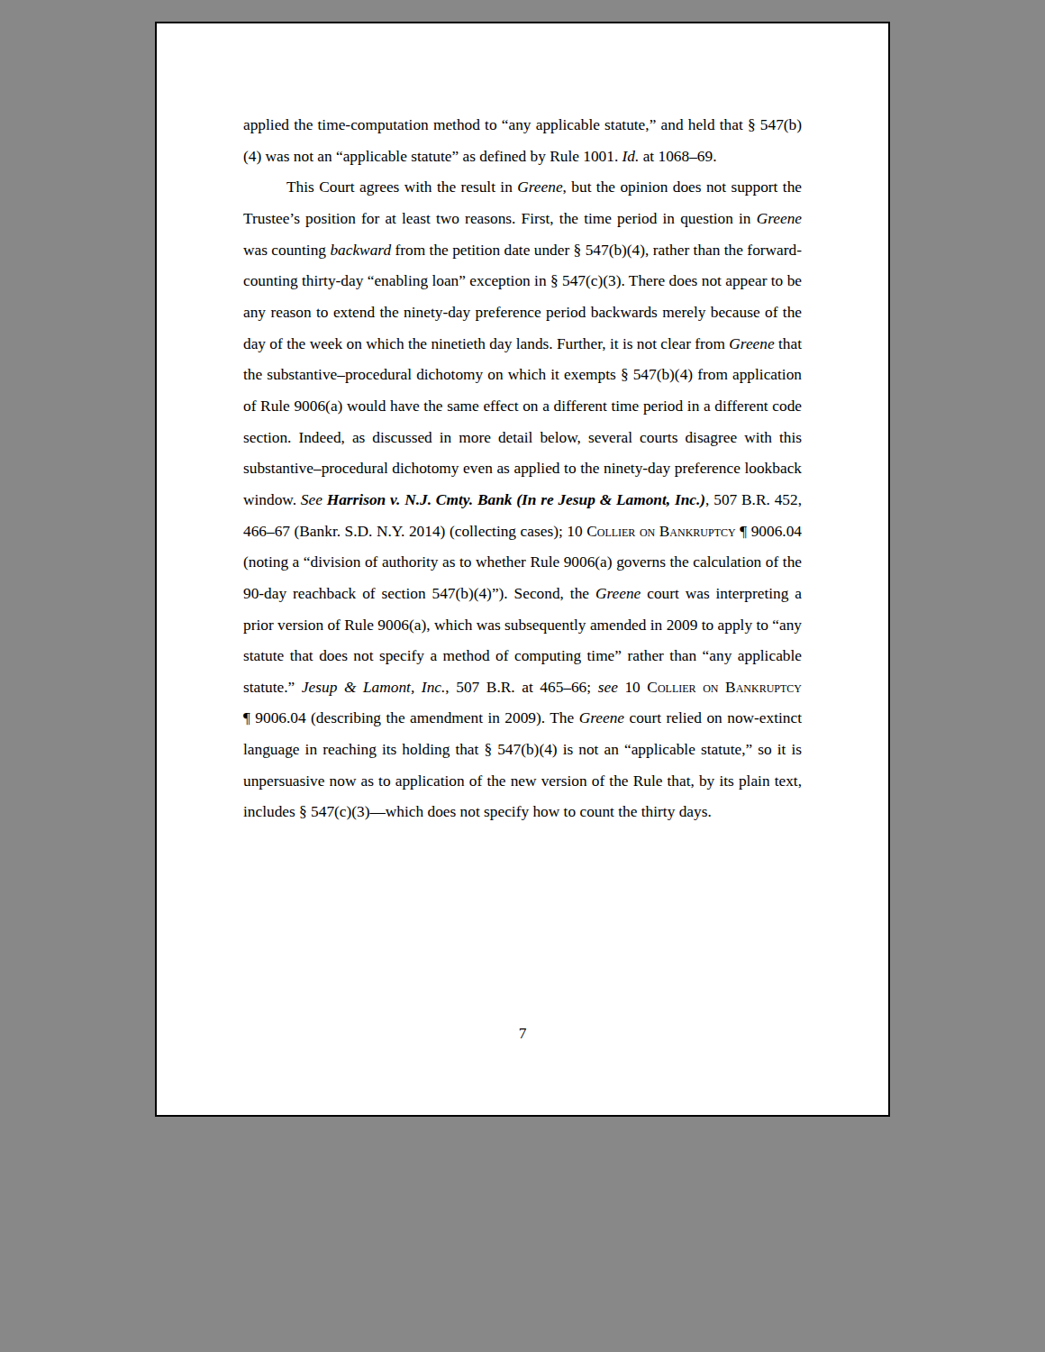applied the time-computation method to “any applicable statute,” and held that § 547(b)(4) was not an “applicable statute” as defined by Rule 1001. Id. at 1068–69.
This Court agrees with the result in Greene, but the opinion does not support the Trustee’s position for at least two reasons. First, the time period in question in Greene was counting backward from the petition date under § 547(b)(4), rather than the forward-counting thirty-day “enabling loan” exception in § 547(c)(3). There does not appear to be any reason to extend the ninety-day preference period backwards merely because of the day of the week on which the ninetieth day lands. Further, it is not clear from Greene that the substantive–procedural dichotomy on which it exempts § 547(b)(4) from application of Rule 9006(a) would have the same effect on a different time period in a different code section. Indeed, as discussed in more detail below, several courts disagree with this substantive–procedural dichotomy even as applied to the ninety-day preference lookback window. See Harrison v. N.J. Cmty. Bank (In re Jesup & Lamont, Inc.), 507 B.R. 452, 466–67 (Bankr. S.D. N.Y. 2014) (collecting cases); 10 Collier on Bankruptcy ¶ 9006.04 (noting a “division of authority as to whether Rule 9006(a) governs the calculation of the 90-day reachback of section 547(b)(4)”). Second, the Greene court was interpreting a prior version of Rule 9006(a), which was subsequently amended in 2009 to apply to “any statute that does not specify a method of computing time” rather than “any applicable statute.” Jesup & Lamont, Inc., 507 B.R. at 465–66; see 10 Collier on Bankruptcy ¶ 9006.04 (describing the amendment in 2009). The Greene court relied on now-extinct language in reaching its holding that § 547(b)(4) is not an “applicable statute,” so it is unpersuasive now as to application of the new version of the Rule that, by its plain text, includes § 547(c)(3)—which does not specify how to count the thirty days.
7